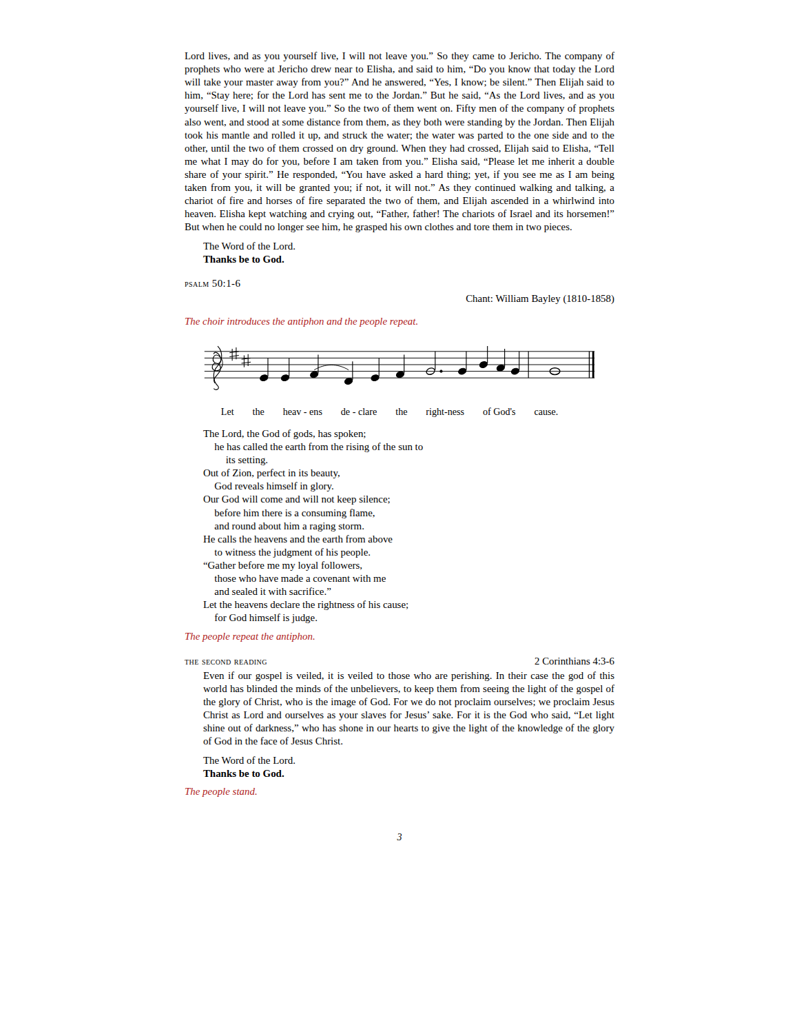Lord lives, and as you yourself live, I will not leave you.” So they came to Jericho. The company of prophets who were at Jericho drew near to Elisha, and said to him, “Do you know that today the Lord will take your master away from you?” And he answered, “Yes, I know; be silent.” Then Elijah said to him, “Stay here; for the Lord has sent me to the Jordan.” But he said, “As the Lord lives, and as you yourself live, I will not leave you.” So the two of them went on. Fifty men of the company of prophets also went, and stood at some distance from them, as they both were standing by the Jordan. Then Elijah took his mantle and rolled it up, and struck the water; the water was parted to the one side and to the other, until the two of them crossed on dry ground. When they had crossed, Elijah said to Elisha, “Tell me what I may do for you, before I am taken from you.” Elisha said, “Please let me inherit a double share of your spirit.” He responded, “You have asked a hard thing; yet, if you see me as I am being taken from you, it will be granted you; if not, it will not.” As they continued walking and talking, a chariot of fire and horses of fire separated the two of them, and Elijah ascended in a whirlwind into heaven. Elisha kept watching and crying out, “Father, father! The chariots of Israel and its horsemen!” But when he could no longer see him, he grasped his own clothes and tore them in two pieces.
The Word of the Lord.
Thanks be to God.
psalm 50:1-6
Chant: William Bayley (1810-1858)
The choir introduces the antiphon and the people repeat.
Let the heav - ens de - clare the right-ness of God's cause.
The Lord, the God of gods, has spoken;
he has called the earth from the rising of the sun to
its setting.
Out of Zion, perfect in its beauty,
God reveals himself in glory.
Our God will come and will not keep silence;
before him there is a consuming flame,
and round about him a raging storm.
He calls the heavens and the earth from above
to witness the judgment of his people.
“Gather before me my loyal followers,
those who have made a covenant with me
and sealed it with sacrifice.”
Let the heavens declare the rightness of his cause;
for God himself is judge.
The people repeat the antiphon.
the second reading 2 Corinthians 4:3-6
Even if our gospel is veiled, it is veiled to those who are perishing. In their case the god of this world has blinded the minds of the unbelievers, to keep them from seeing the light of the gospel of the glory of Christ, who is the image of God. For we do not proclaim ourselves; we proclaim Jesus Christ as Lord and ourselves as your slaves for Jesus’ sake. For it is the God who said, “Let light shine out of darkness,” who has shone in our hearts to give the light of the knowledge of the glory of God in the face of Jesus Christ.
The Word of the Lord.
Thanks be to God.
The people stand.
3